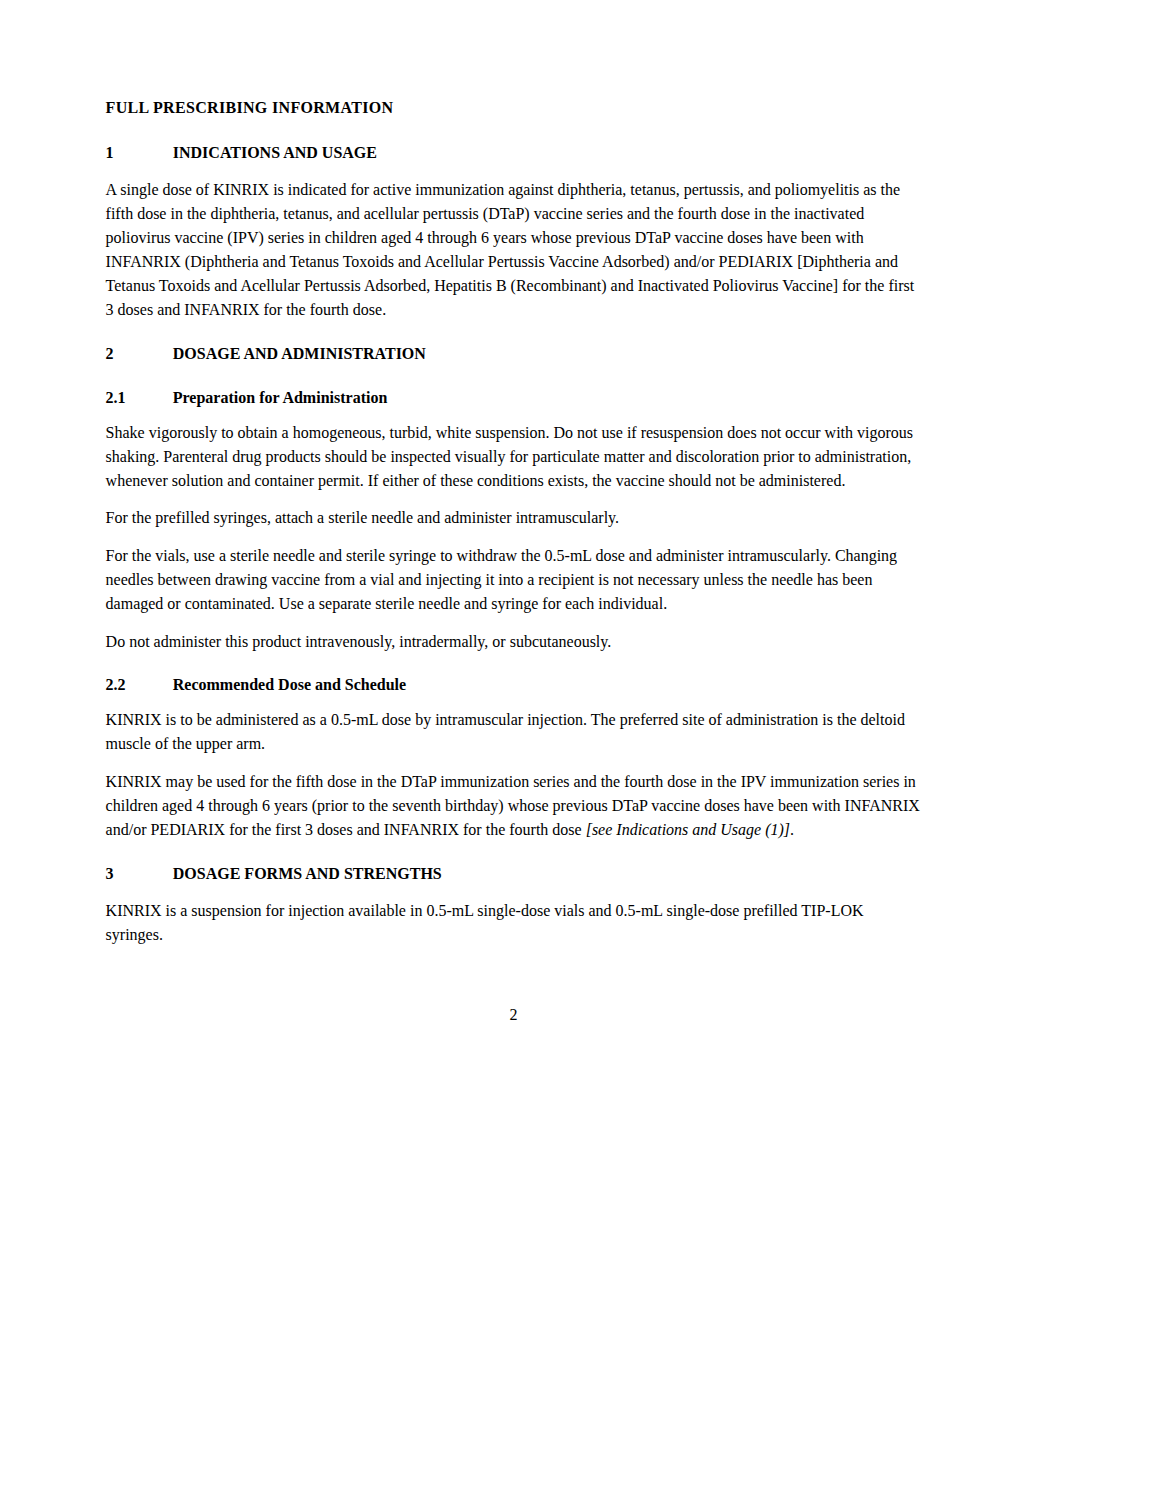FULL PRESCRIBING INFORMATION
1 INDICATIONS AND USAGE
A single dose of KINRIX is indicated for active immunization against diphtheria, tetanus, pertussis, and poliomyelitis as the fifth dose in the diphtheria, tetanus, and acellular pertussis (DTaP) vaccine series and the fourth dose in the inactivated poliovirus vaccine (IPV) series in children aged 4 through 6 years whose previous DTaP vaccine doses have been with INFANRIX (Diphtheria and Tetanus Toxoids and Acellular Pertussis Vaccine Adsorbed) and/or PEDIARIX [Diphtheria and Tetanus Toxoids and Acellular Pertussis Adsorbed, Hepatitis B (Recombinant) and Inactivated Poliovirus Vaccine] for the first 3 doses and INFANRIX for the fourth dose.
2 DOSAGE AND ADMINISTRATION
2.1 Preparation for Administration
Shake vigorously to obtain a homogeneous, turbid, white suspension. Do not use if resuspension does not occur with vigorous shaking. Parenteral drug products should be inspected visually for particulate matter and discoloration prior to administration, whenever solution and container permit. If either of these conditions exists, the vaccine should not be administered.
For the prefilled syringes, attach a sterile needle and administer intramuscularly.
For the vials, use a sterile needle and sterile syringe to withdraw the 0.5-mL dose and administer intramuscularly. Changing needles between drawing vaccine from a vial and injecting it into a recipient is not necessary unless the needle has been damaged or contaminated. Use a separate sterile needle and syringe for each individual.
Do not administer this product intravenously, intradermally, or subcutaneously.
2.2 Recommended Dose and Schedule
KINRIX is to be administered as a 0.5-mL dose by intramuscular injection. The preferred site of administration is the deltoid muscle of the upper arm.
KINRIX may be used for the fifth dose in the DTaP immunization series and the fourth dose in the IPV immunization series in children aged 4 through 6 years (prior to the seventh birthday) whose previous DTaP vaccine doses have been with INFANRIX and/or PEDIARIX for the first 3 doses and INFANRIX for the fourth dose [see Indications and Usage (1)].
3 DOSAGE FORMS AND STRENGTHS
KINRIX is a suspension for injection available in 0.5-mL single-dose vials and 0.5-mL single-dose prefilled TIP-LOK syringes.
2